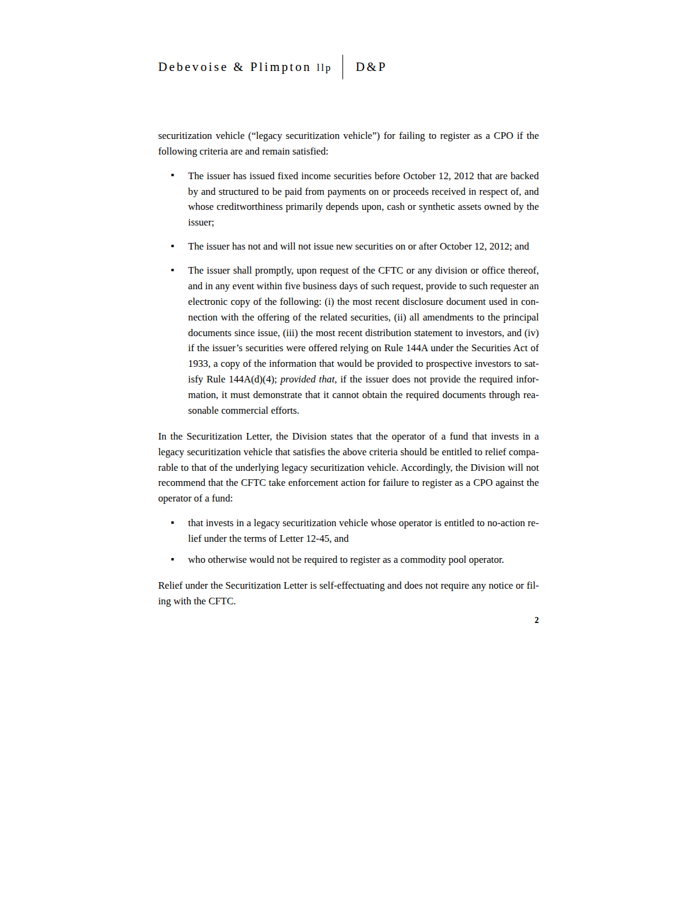Debevoise & Plimpton llp
D&P
securitization vehicle (“legacy securitization vehicle”) for failing to register as a CPO if the following criteria are and remain satisfied:
The issuer has issued fixed income securities before October 12, 2012 that are backed by and structured to be paid from payments on or proceeds received in respect of, and whose creditworthiness primarily depends upon, cash or synthetic assets owned by the issuer;
The issuer has not and will not issue new securities on or after October 12, 2012; and
The issuer shall promptly, upon request of the CFTC or any division or office thereof, and in any event within five business days of such request, provide to such requester an electronic copy of the following: (i) the most recent disclosure document used in connection with the offering of the related securities, (ii) all amendments to the principal documents since issue, (iii) the most recent distribution statement to investors, and (iv) if the issuer’s securities were offered relying on Rule 144A under the Securities Act of 1933, a copy of the information that would be provided to prospective investors to satisfy Rule 144A(d)(4); provided that, if the issuer does not provide the required information, it must demonstrate that it cannot obtain the required documents through reasonable commercial efforts.
In the Securitization Letter, the Division states that the operator of a fund that invests in a legacy securitization vehicle that satisfies the above criteria should be entitled to relief comparable to that of the underlying legacy securitization vehicle. Accordingly, the Division will not recommend that the CFTC take enforcement action for failure to register as a CPO against the operator of a fund:
that invests in a legacy securitization vehicle whose operator is entitled to no-action relief under the terms of Letter 12-45, and
who otherwise would not be required to register as a commodity pool operator.
Relief under the Securitization Letter is self-effectuating and does not require any notice or filing with the CFTC.
2